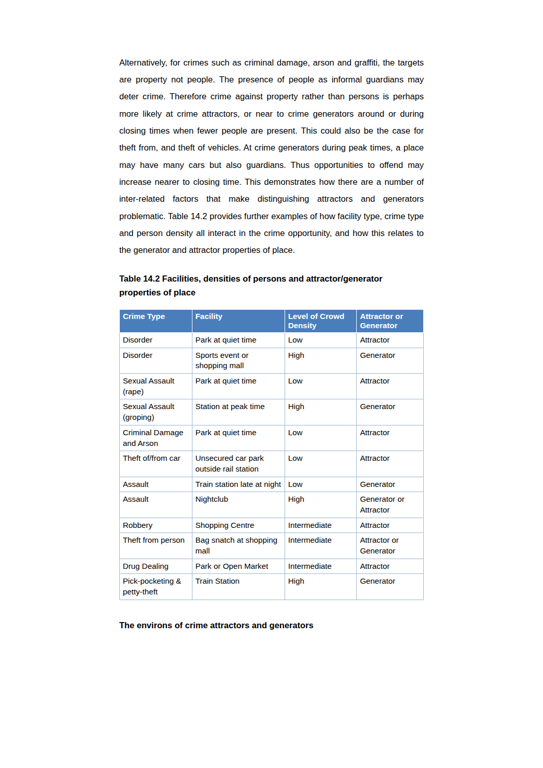Alternatively, for crimes such as criminal damage, arson and graffiti, the targets are property not people. The presence of people as informal guardians may deter crime. Therefore crime against property rather than persons is perhaps more likely at crime attractors, or near to crime generators around or during closing times when fewer people are present. This could also be the case for theft from, and theft of vehicles. At crime generators during peak times, a place may have many cars but also guardians. Thus opportunities to offend may increase nearer to closing time. This demonstrates how there are a number of inter-related factors that make distinguishing attractors and generators problematic. Table 14.2 provides further examples of how facility type, crime type and person density all interact in the crime opportunity, and how this relates to the generator and attractor properties of place.
Table 14.2 Facilities, densities of persons and attractor/generator properties of place
| Crime Type | Facility | Level of Crowd Density | Attractor or Generator |
| --- | --- | --- | --- |
| Disorder | Park at quiet time | Low | Attractor |
| Disorder | Sports event or shopping mall | High | Generator |
| Sexual Assault (rape) | Park at quiet time | Low | Attractor |
| Sexual Assault (groping) | Station at peak time | High | Generator |
| Criminal Damage and Arson | Park at quiet time | Low | Attractor |
| Theft of/from car | Unsecured car park outside rail station | Low | Attractor |
| Assault | Train station late at night | Low | Generator |
| Assault | Nightclub | High | Generator or Attractor |
| Robbery | Shopping Centre | Intermediate | Attractor |
| Theft from person | Bag snatch at shopping mall | Intermediate | Attractor or Generator |
| Drug Dealing | Park or Open Market | Intermediate | Attractor |
| Pick-pocketing & petty-theft | Train Station | High | Generator |
The environs of crime attractors and generators